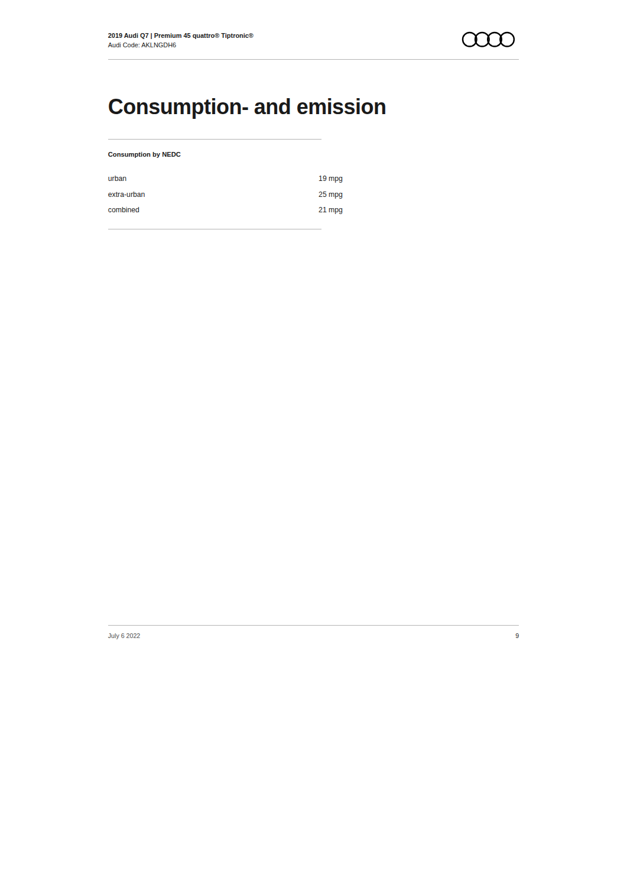2019 Audi Q7 | Premium 45 quattro® Tiptronic®
Audi Code: AKLNGDH6
Consumption- and emission
Consumption by NEDC
| urban | 19 mpg |
| extra-urban | 25 mpg |
| combined | 21 mpg |
July 6 2022 9